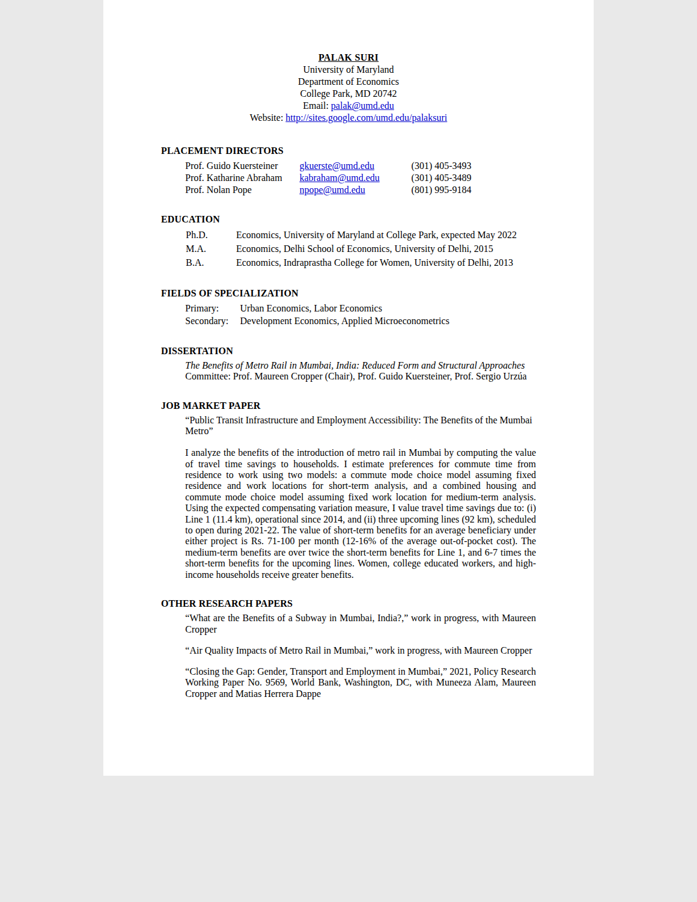PALAK SURI
University of Maryland
Department of Economics
College Park, MD 20742
Email: palak@umd.edu
Website: http://sites.google.com/umd.edu/palaksuri
PLACEMENT DIRECTORS
| Prof. Guido Kuersteiner | gkuerste@umd.edu | (301) 405-3493 |
| Prof. Katharine Abraham | kabraham@umd.edu | (301) 405-3489 |
| Prof. Nolan Pope | npope@umd.edu | (801) 995-9184 |
EDUCATION
| Ph.D. | Economics, University of Maryland at College Park, expected May 2022 |
| M.A. | Economics, Delhi School of Economics, University of Delhi, 2015 |
| B.A. | Economics, Indraprastha College for Women, University of Delhi, 2013 |
FIELDS OF SPECIALIZATION
Primary: Urban Economics, Labor Economics
Secondary: Development Economics, Applied Microeconometrics
DISSERTATION
The Benefits of Metro Rail in Mumbai, India: Reduced Form and Structural Approaches
Committee: Prof. Maureen Cropper (Chair), Prof. Guido Kuersteiner, Prof. Sergio Urzúa
JOB MARKET PAPER
“Public Transit Infrastructure and Employment Accessibility: The Benefits of the Mumbai Metro”
I analyze the benefits of the introduction of metro rail in Mumbai by computing the value of travel time savings to households. I estimate preferences for commute time from residence to work using two models: a commute mode choice model assuming fixed residence and work locations for short-term analysis, and a combined housing and commute mode choice model assuming fixed work location for medium-term analysis. Using the expected compensating variation measure, I value travel time savings due to: (i) Line 1 (11.4 km), operational since 2014, and (ii) three upcoming lines (92 km), scheduled to open during 2021-22. The value of short-term benefits for an average beneficiary under either project is Rs. 71-100 per month (12-16% of the average out-of-pocket cost). The medium-term benefits are over twice the short-term benefits for Line 1, and 6-7 times the short-term benefits for the upcoming lines. Women, college educated workers, and high-income households receive greater benefits.
OTHER RESEARCH PAPERS
“What are the Benefits of a Subway in Mumbai, India?,” work in progress, with Maureen Cropper
“Air Quality Impacts of Metro Rail in Mumbai,” work in progress, with Maureen Cropper
“Closing the Gap: Gender, Transport and Employment in Mumbai,” 2021, Policy Research Working Paper No. 9569, World Bank, Washington, DC, with Muneeza Alam, Maureen Cropper and Matias Herrera Dappe